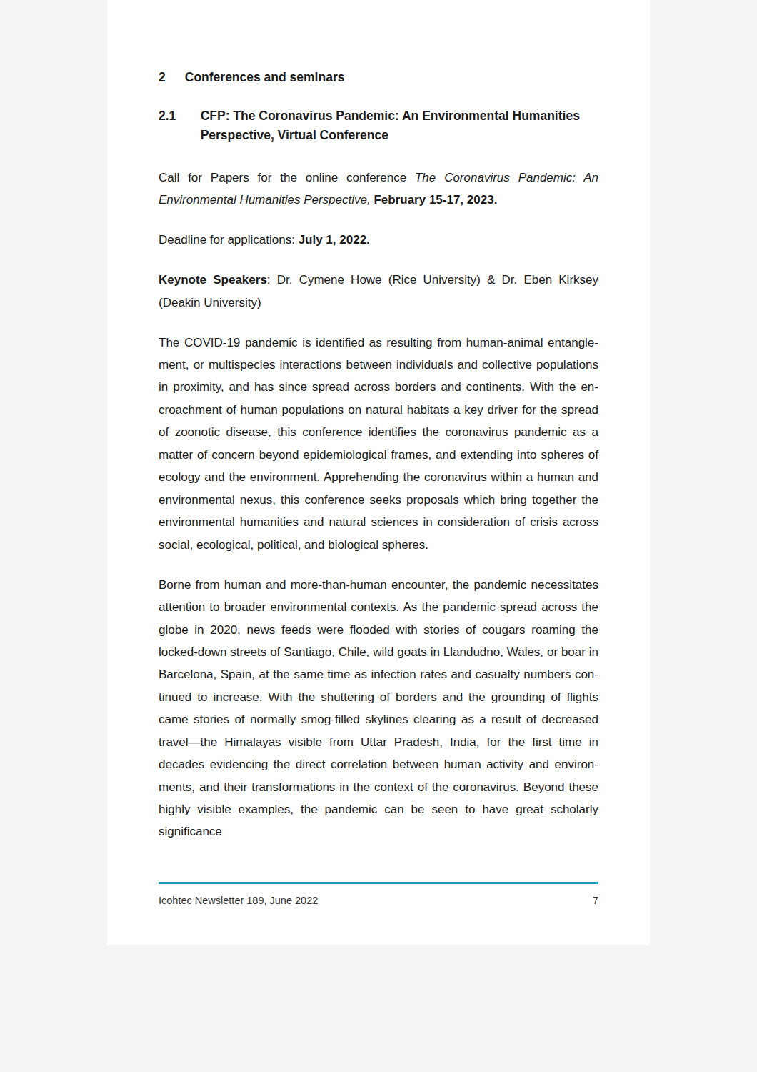2 Conferences and seminars
2.1 CFP: The Coronavirus Pandemic: An Environmental Humanities Perspective, Virtual Conference
Call for Papers for the online conference The Coronavirus Pandemic: An Environmental Humanities Perspective, February 15-17, 2023.
Deadline for applications: July 1, 2022.
Keynote Speakers: Dr. Cymene Howe (Rice University) & Dr. Eben Kirksey (Deakin University)
The COVID-19 pandemic is identified as resulting from human-animal entanglement, or multispecies interactions between individuals and collective populations in proximity, and has since spread across borders and continents. With the encroachment of human populations on natural habitats a key driver for the spread of zoonotic disease, this conference identifies the coronavirus pandemic as a matter of concern beyond epidemiological frames, and extending into spheres of ecology and the environment. Apprehending the coronavirus within a human and environmental nexus, this conference seeks proposals which bring together the environmental humanities and natural sciences in consideration of crisis across social, ecological, political, and biological spheres.
Borne from human and more-than-human encounter, the pandemic necessitates attention to broader environmental contexts. As the pandemic spread across the globe in 2020, news feeds were flooded with stories of cougars roaming the locked-down streets of Santiago, Chile, wild goats in Llandudno, Wales, or boar in Barcelona, Spain, at the same time as infection rates and casualty numbers continued to increase. With the shuttering of borders and the grounding of flights came stories of normally smog-filled skylines clearing as a result of decreased travel—the Himalayas visible from Uttar Pradesh, India, for the first time in decades evidencing the direct correlation between human activity and environments, and their transformations in the context of the coronavirus. Beyond these highly visible examples, the pandemic can be seen to have great scholarly significance
Icohtec Newsletter 189, June 2022 7